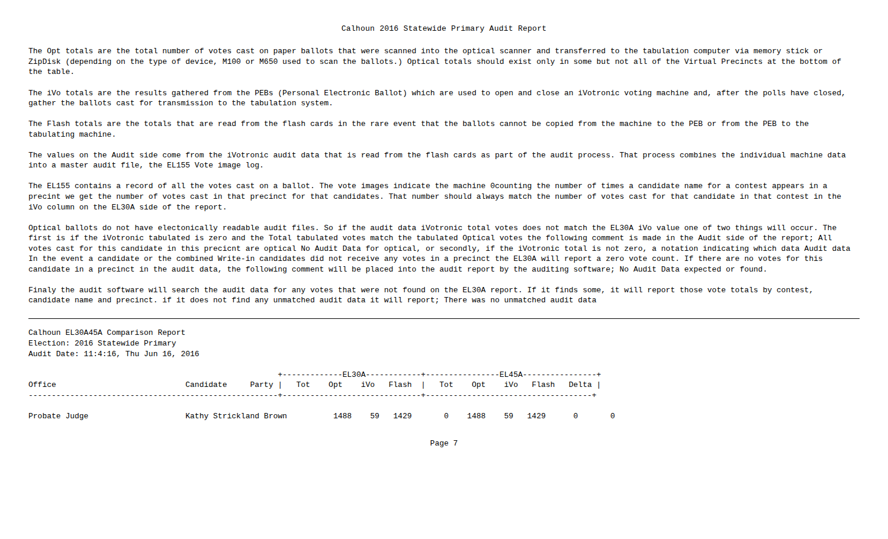Calhoun 2016 Statewide Primary Audit Report
The Opt totals are the total number of votes cast on paper ballots that were scanned into the optical scanner and transferred to the tabulation computer via memory stick or ZipDisk (depending on the type of device, M100 or M650 used to scan the ballots.) Optical totals should exist only in some but not all of the Virtual Precincts at the bottom of the table.
The iVo totals are the results gathered from the PEBs (Personal Electronic Ballot) which are used to open and close an iVotronic voting machine and, after the polls have closed, gather the ballots cast for transmission to the tabulation system.
The Flash totals are the totals that are read from the flash cards in the rare event that the ballots cannot be copied from the machine to the PEB or from the PEB to the tabulating machine.
The values on the Audit side come from the iVotronic audit data that is read from the flash cards as part of the audit process. That process combines the individual machine data into a master audit file, the EL155 Vote image log.
The EL155 contains a record of all the votes cast on a ballot. The vote images indicate the machine 0counting the number of times a candidate name for a contest appears in a precint we get the number of votes cast in that precinct for that candidates. That number should always match the number of votes cast for that candidate in that contest in the iVo column on the EL30A side of the report.
Optical ballots do not have electonically readable audit files. So if the audit data iVotronic total votes does not match the EL30A iVo value one of two things will occur. The first is if the iVotronic tabulated is zero and the Total tabulated votes match the tabulated Optical votes the following comment is made in the Audit side of the report; All votes cast for this candidate in this precicnt are optical No Audit Data for optical, or secondly, if the iVotronic total is not zero, a notation indicating which data Audit data In the event a candidate or the combined Write-in candidates did not receive any votes in a precinct the EL30A will report a zero vote count. If there are no votes for this candidate in a precinct in the audit data, the following comment will be placed into the audit report by the auditing software; No Audit Data expected or found.
Finaly the audit software will search the audit data for any votes that were not found on the EL30A report. If it finds some, it will report those vote totals by contest, candidate name and precinct. if it does not find any unmatched audit data it will report; There was no unmatched audit data
Calhoun EL30A45A Comparison Report
Election: 2016 Statewide Primary
Audit Date: 11:4:16, Thu Jun 16, 2016

                                                      +-------------EL30A------------+----------------EL45A----------------+
Office                            Candidate     Party |   Tot    Opt    iVo   Flash  |   Tot    Opt    iVo   Flash   Delta |
------------------------------------------------------+------------------------------+------------------------------------+

Probate Judge                     Kathy Strickland Brown          1488    59   1429       0    1488    59   1429      0       0
Page 7